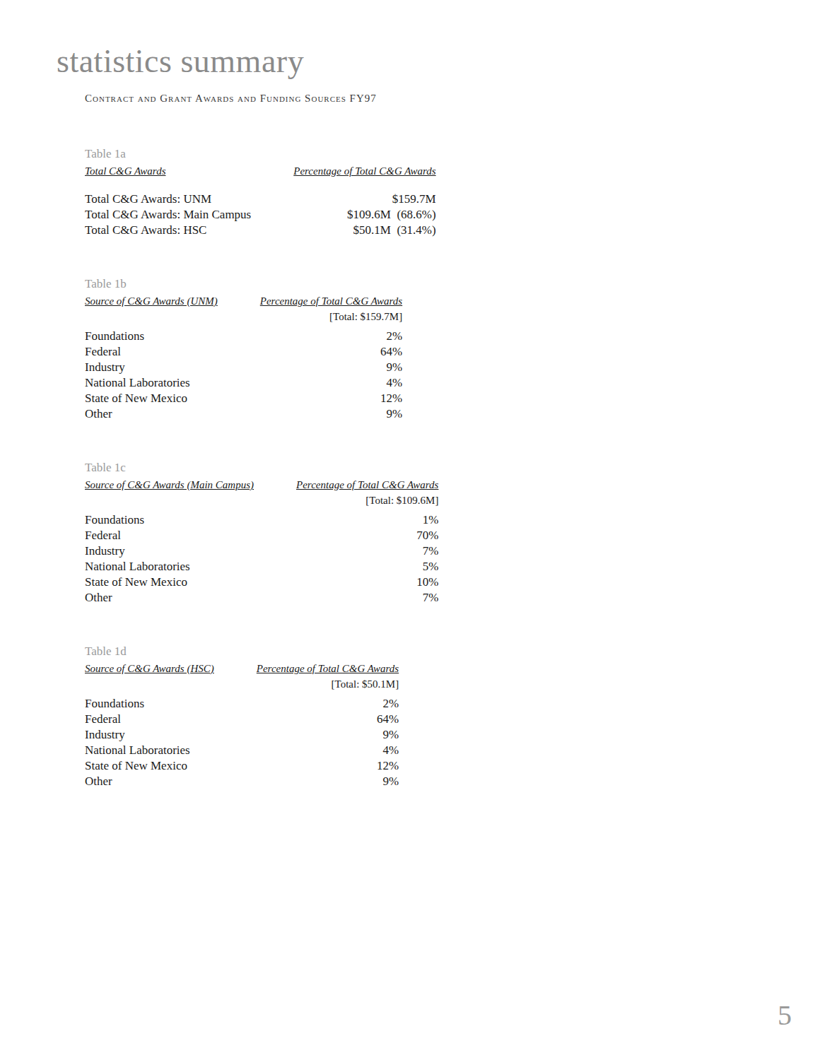statistics summary
Contract and Grant Awards and Funding Sources FY97
Table 1a
| Total C&G Awards | Percentage of Total C&G Awards |
| --- | --- |
| Total C&G Awards: UNM | $159.7M |
| Total C&G Awards: Main Campus | $109.6M (68.6%) |
| Total C&G Awards: HSC | $50.1M (31.4%) |
Table 1b
| Source of C&G Awards (UNM) | Percentage of Total C&G Awards |
| --- | --- |
| | [Total: $159.7M] |
| Foundations | 2% |
| Federal | 64% |
| Industry | 9% |
| National Laboratories | 4% |
| State of New Mexico | 12% |
| Other | 9% |
Table 1c
| Source of C&G Awards (Main Campus) | Percentage of Total C&G Awards |
| --- | --- |
| | [Total: $109.6M] |
| Foundations | 1% |
| Federal | 70% |
| Industry | 7% |
| National Laboratories | 5% |
| State of New Mexico | 10% |
| Other | 7% |
Table 1d
| Source of C&G Awards (HSC) | Percentage of Total C&G Awards |
| --- | --- |
| | [Total: $50.1M] |
| Foundations | 2% |
| Federal | 64% |
| Industry | 9% |
| National Laboratories | 4% |
| State of New Mexico | 12% |
| Other | 9% |
5